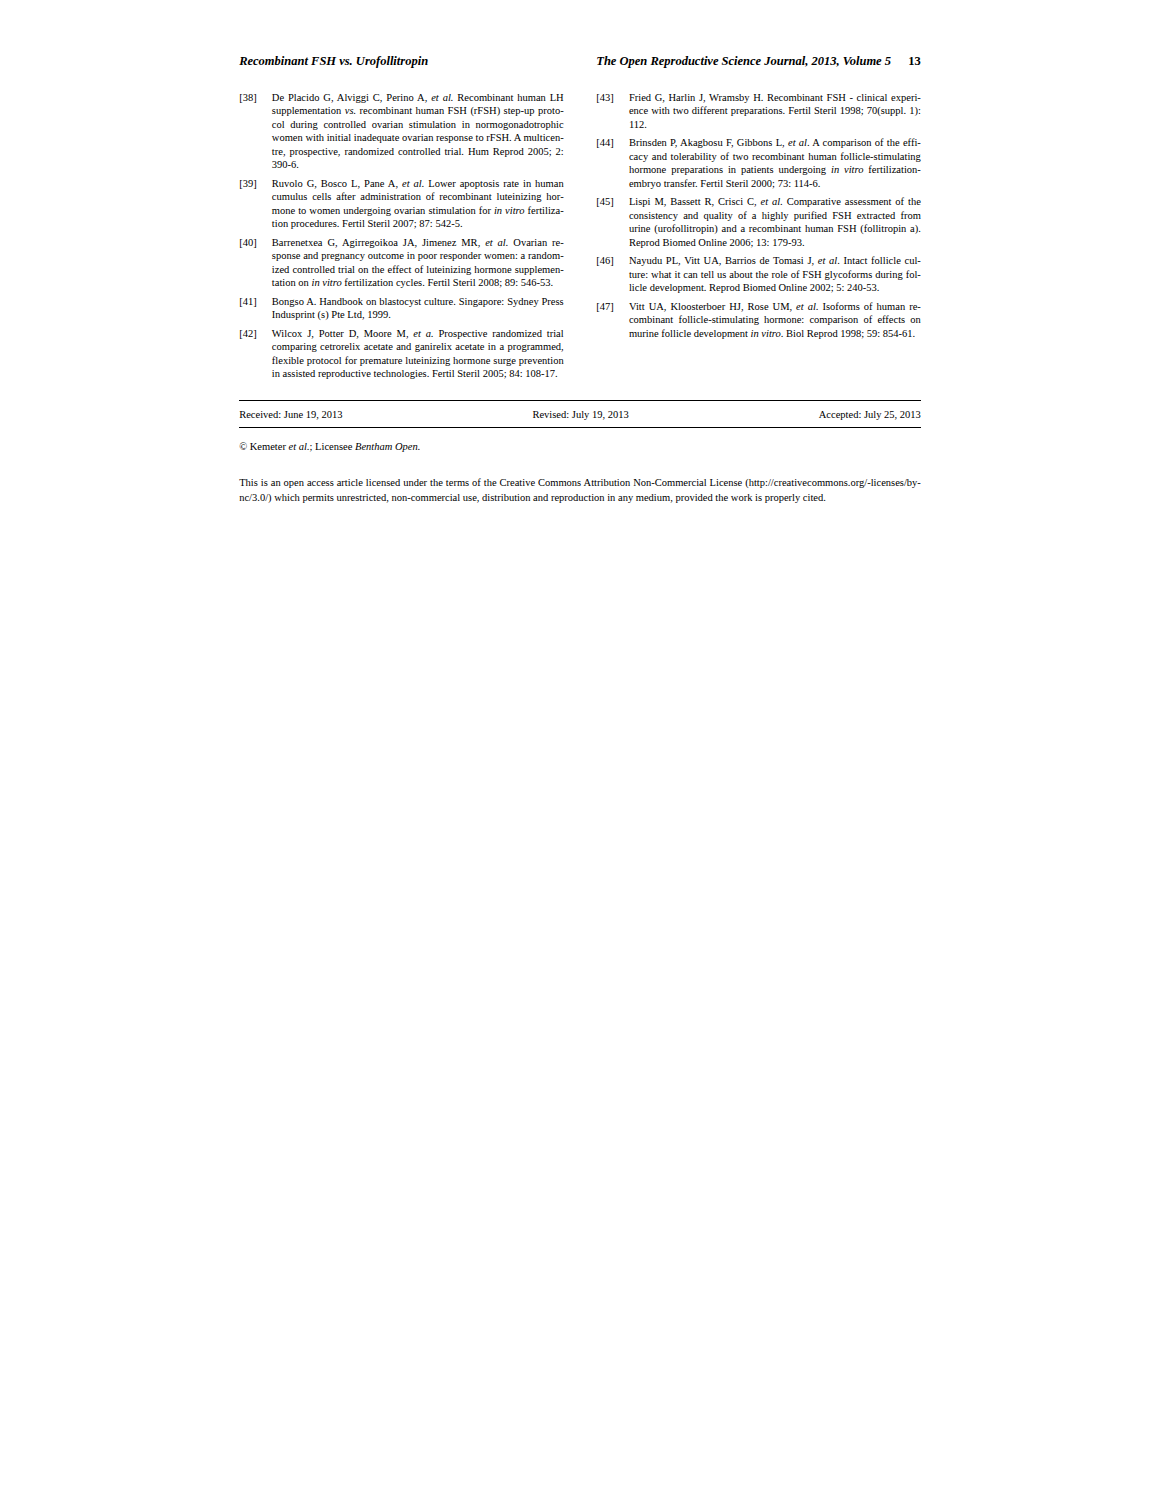Recombinant FSH vs. Urofollitropin
The Open Reproductive Science Journal, 2013, Volume 513
[38]
De Placido G, Alviggi C, Perino A, et al. Recombinant human LH supplementation vs. recombinant human FSH (rFSH) step-up protocol during controlled ovarian stimulation in normogonadotrophic women with initial inadequate ovarian response to rFSH. A multicentre, prospective, randomized controlled trial. Hum Reprod 2005; 2: 390-6.
[39]
Ruvolo G, Bosco L, Pane A, et al. Lower apoptosis rate in human cumulus cells after administration of recombinant luteinizing hormone to women undergoing ovarian stimulation for in vitro fertilization procedures. Fertil Steril 2007; 87: 542-5.
[40]
Barrenetxea G, Agirregoikoa JA, Jimenez MR, et al. Ovarian response and pregnancy outcome in poor responder women: a randomized controlled trial on the effect of luteinizing hormone supplementation on in vitro fertilization cycles. Fertil Steril 2008; 89: 546-53.
[41]
Bongso A. Handbook on blastocyst culture. Singapore: Sydney Press Indusprint (s) Pte Ltd, 1999.
[42]
Wilcox J, Potter D, Moore M, et a. Prospective randomized trial comparing cetrorelix acetate and ganirelix acetate in a programmed, flexible protocol for premature luteinizing hormone surge prevention in assisted reproductive technologies. Fertil Steril 2005; 84: 108-17.
[43]
Fried G, Harlin J, Wramsby H. Recombinant FSH - clinical experience with two different preparations. Fertil Steril 1998; 70(suppl. 1): 112.
[44]
Brinsden P, Akagbosu F, Gibbons L, et al. A comparison of the efficacy and tolerability of two recombinant human follicle-stimulating hormone preparations in patients undergoing in vitro fertilization-embryo transfer. Fertil Steril 2000; 73: 114-6.
[45]
Lispi M, Bassett R, Crisci C, et al. Comparative assessment of the consistency and quality of a highly purified FSH extracted from urine (urofollitropin) and a recombinant human FSH (follitropin a). Reprod Biomed Online 2006; 13: 179-93.
[46]
Nayudu PL, Vitt UA, Barrios de Tomasi J, et al. Intact follicle culture: what it can tell us about the role of FSH glycoforms during follicle development. Reprod Biomed Online 2002; 5: 240-53.
[47]
Vitt UA, Kloosterboer HJ, Rose UM, et al. Isoforms of human recombinant follicle-stimulating hormone: comparison of effects on murine follicle development in vitro. Biol Reprod 1998; 59: 854-61.
Received: June 19, 2013
Revised: July 19, 2013
Accepted: July 25, 2013
© Kemeter et al.; Licensee Bentham Open.
This is an open access article licensed under the terms of the Creative Commons Attribution Non-Commercial License (http://creativecommons.org/-licenses/by-nc/3.0/) which permits unrestricted, non-commercial use, distribution and reproduction in any medium, provided the work is properly cited.